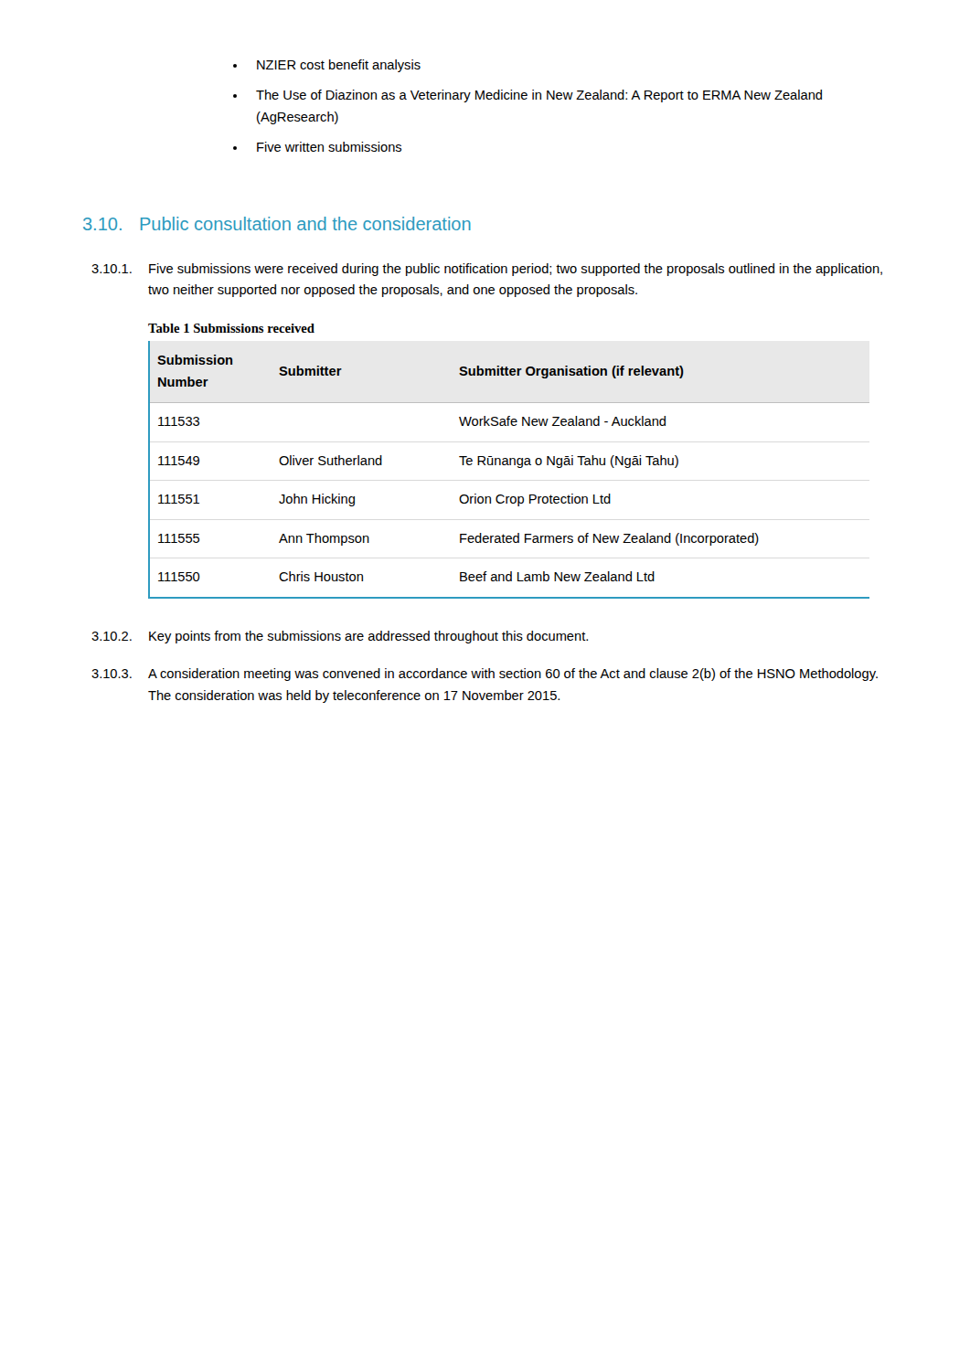NZIER cost benefit analysis
The Use of Diazinon as a Veterinary Medicine in New Zealand: A Report to ERMA New Zealand (AgResearch)
Five written submissions
3.10. Public consultation and the consideration
3.10.1.
Five submissions were received during the public notification period; two supported the proposals outlined in the application, two neither supported nor opposed the proposals, and one opposed the proposals.
Table 1 Submissions received
| Submission Number | Submitter | Submitter Organisation (if relevant) |
| --- | --- | --- |
| 111533 | | WorkSafe New Zealand - Auckland |
| 111549 | Oliver Sutherland | Te Rūnanga o Ngāi Tahu (Ngāi Tahu) |
| 111551 | John Hicking | Orion Crop Protection Ltd |
| 111555 | Ann Thompson | Federated Farmers of New Zealand (Incorporated) |
| 111550 | Chris Houston | Beef and Lamb New Zealand Ltd |
3.10.2.
Key points from the submissions are addressed throughout this document.
3.10.3.
A consideration meeting was convened in accordance with section 60 of the Act and clause 2(b) of the HSNO Methodology. The consideration was held by teleconference on 17 November 2015.